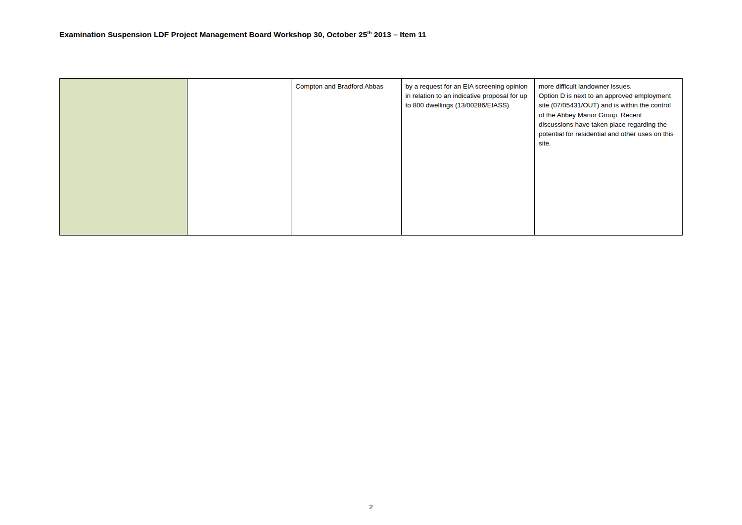Examination Suspension LDF Project Management Board Workshop 30, October 25th 2013 – Item 11
| | | Compton and Bradford Abbas | by a request for an EIA screening opinion in relation to an indicative proposal for up to 800 dwellings (13/00286/EIASS) | more difficult landowner issues. Option D is next to an approved employment site (07/05431/OUT) and is within the control of the Abbey Manor Group. Recent discussions have taken place regarding the potential for residential and other uses on this site. |
2